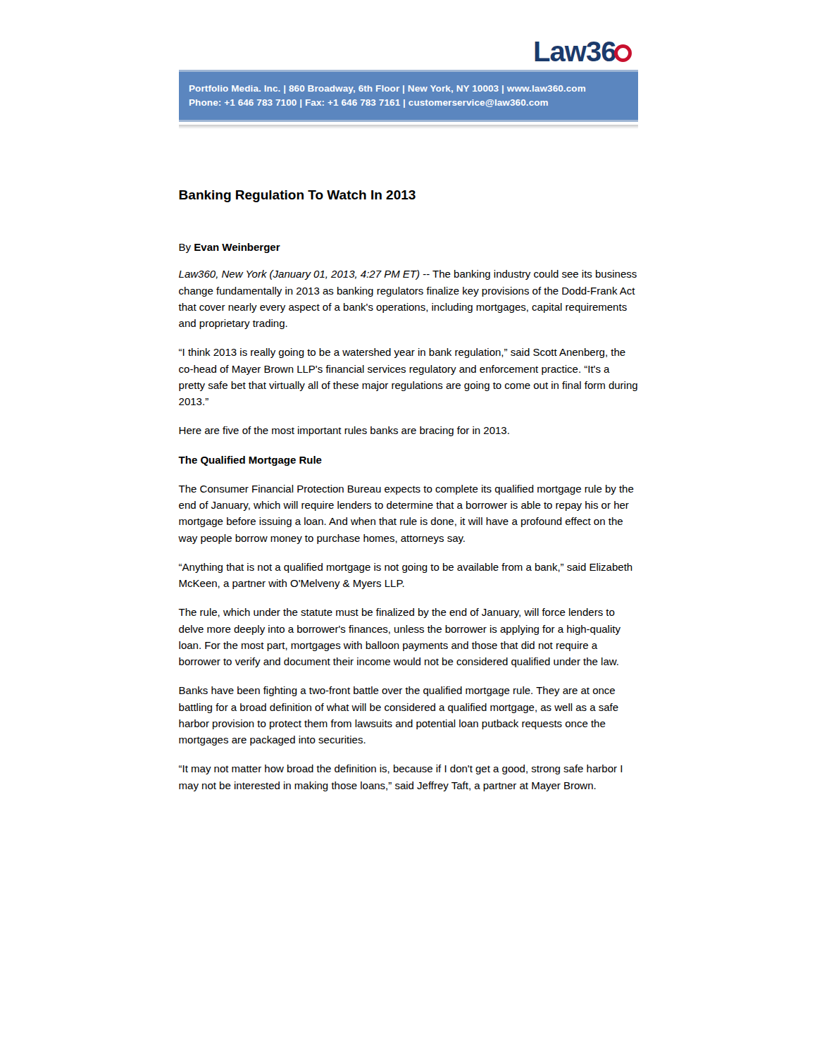Law36
Portfolio Media. Inc. | 860 Broadway, 6th Floor | New York, NY 10003 | www.law360.com
Phone: +1 646 783 7100 | Fax: +1 646 783 7161 | customerservice@law360.com
Banking Regulation To Watch In 2013
By Evan Weinberger
Law360, New York (January 01, 2013, 4:27 PM ET) -- The banking industry could see its business change fundamentally in 2013 as banking regulators finalize key provisions of the Dodd-Frank Act that cover nearly every aspect of a bank's operations, including mortgages, capital requirements and proprietary trading.
“I think 2013 is really going to be a watershed year in bank regulation,” said Scott Anenberg, the co-head of Mayer Brown LLP's financial services regulatory and enforcement practice. “It's a pretty safe bet that virtually all of these major regulations are going to come out in final form during 2013.”
Here are five of the most important rules banks are bracing for in 2013.
The Qualified Mortgage Rule
The Consumer Financial Protection Bureau expects to complete its qualified mortgage rule by the end of January, which will require lenders to determine that a borrower is able to repay his or her mortgage before issuing a loan. And when that rule is done, it will have a profound effect on the way people borrow money to purchase homes, attorneys say.
“Anything that is not a qualified mortgage is not going to be available from a bank,” said Elizabeth McKeen, a partner with O'Melveny & Myers LLP.
The rule, which under the statute must be finalized by the end of January, will force lenders to delve more deeply into a borrower's finances, unless the borrower is applying for a high-quality loan. For the most part, mortgages with balloon payments and those that did not require a borrower to verify and document their income would not be considered qualified under the law.
Banks have been fighting a two-front battle over the qualified mortgage rule. They are at once battling for a broad definition of what will be considered a qualified mortgage, as well as a safe harbor provision to protect them from lawsuits and potential loan putback requests once the mortgages are packaged into securities.
“It may not matter how broad the definition is, because if I don't get a good, strong safe harbor I may not be interested in making those loans,” said Jeffrey Taft, a partner at Mayer Brown.